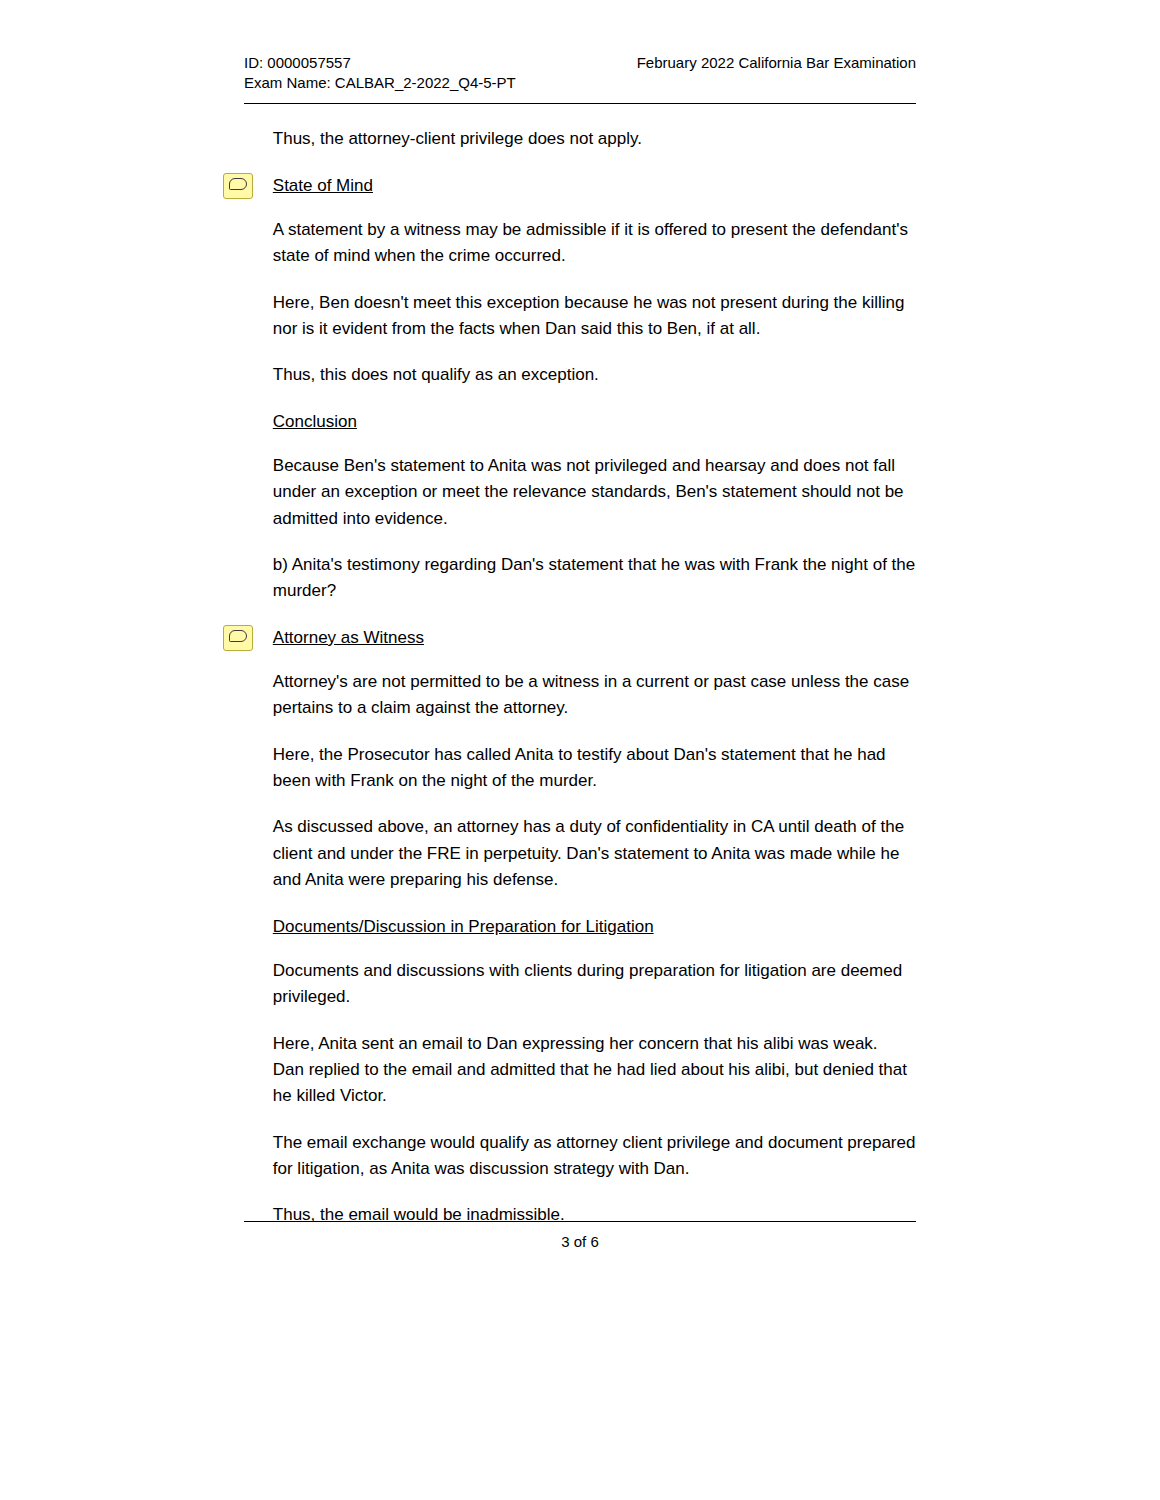ID: 0000057557
Exam Name: CALBAR_2-2022_Q4-5-PT
February 2022 California Bar Examination
Thus, the attorney-client privilege does not apply.
State of Mind
A statement by a witness may be admissible if it is offered to present the defendant's state of mind when the crime occurred.
Here, Ben doesn't meet this exception because he was not present during the killing nor is it evident from the facts when Dan said this to Ben, if at all.
Thus, this does not qualify as an exception.
Conclusion
Because Ben's statement to Anita was not privileged and hearsay and does not fall under an exception or meet the relevance standards, Ben's statement should not be admitted into evidence.
b) Anita's testimony regarding Dan's statement that he was with Frank the night of the murder?
Attorney as Witness
Attorney's are not permitted to be a witness in a current or past case unless the case pertains to a claim against the attorney.
Here, the Prosecutor has called Anita to testify about Dan's statement that he had been with Frank on the night of the murder.
As discussed above, an attorney has a duty of confidentiality in CA until death of the client and under the FRE in perpetuity. Dan's statement to Anita was made while he and Anita were preparing his defense.
Documents/Discussion in Preparation for Litigation
Documents and discussions with clients during preparation for litigation are deemed privileged.
Here, Anita sent an email to Dan expressing her concern that his alibi was weak. Dan replied to the email and admitted that he had lied about his alibi, but denied that he killed Victor.
The email exchange would qualify as attorney client privilege and document prepared for litigation, as Anita was discussion strategy with Dan.
Thus, the email would be inadmissible.
3 of 6